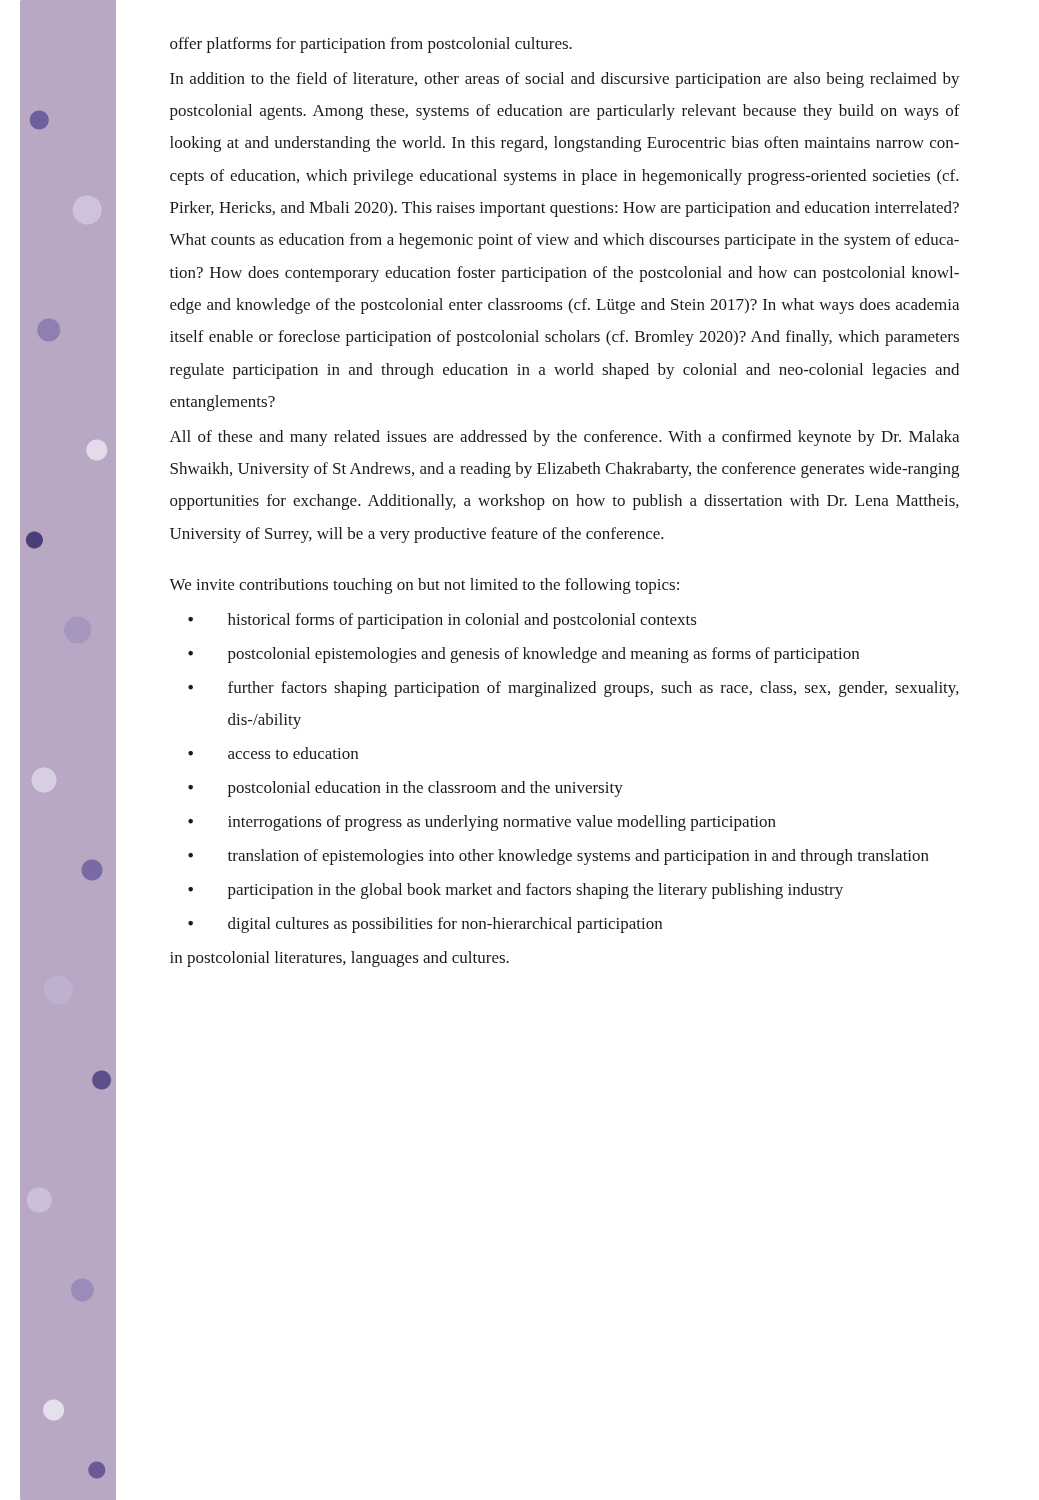offer platforms for participation from postcolonial cultures.
In addition to the field of literature, other areas of social and discursive participation are also being reclaimed by postcolonial agents. Among these, systems of education are particularly relevant because they build on ways of looking at and understanding the world. In this regard, longstanding Eurocentric bias often maintains narrow concepts of education, which privilege educational systems in place in hegemonically progress-oriented societies (cf. Pirker, Hericks, and Mbali 2020). This raises important questions: How are participation and education interrelated? What counts as education from a hegemonic point of view and which discourses participate in the system of education? How does contemporary education foster participation of the postcolonial and how can postcolonial knowledge and knowledge of the postcolonial enter classrooms (cf. Lütge and Stein 2017)? In what ways does academia itself enable or foreclose participation of postcolonial scholars (cf. Bromley 2020)? And finally, which parameters regulate participation in and through education in a world shaped by colonial and neo-colonial legacies and entanglements?
All of these and many related issues are addressed by the conference. With a confirmed keynote by Dr. Malaka Shwaikh, University of St Andrews, and a reading by Elizabeth Chakrabarty, the conference generates wide-ranging opportunities for exchange. Additionally, a workshop on how to publish a dissertation with Dr. Lena Mattheis, University of Surrey, will be a very productive feature of the conference.
We invite contributions touching on but not limited to the following topics:
historical forms of participation in colonial and postcolonial contexts
postcolonial epistemologies and genesis of knowledge and meaning as forms of participation
further factors shaping participation of marginalized groups, such as race, class, sex, gender, sexuality, dis-/ability
access to education
postcolonial education in the classroom and the university
interrogations of progress as underlying normative value modelling participation
translation of epistemologies into other knowledge systems and participation in and through translation
participation in the global book market and factors shaping the literary publishing industry
digital cultures as possibilities for non-hierarchical participation
in postcolonial literatures, languages and cultures.